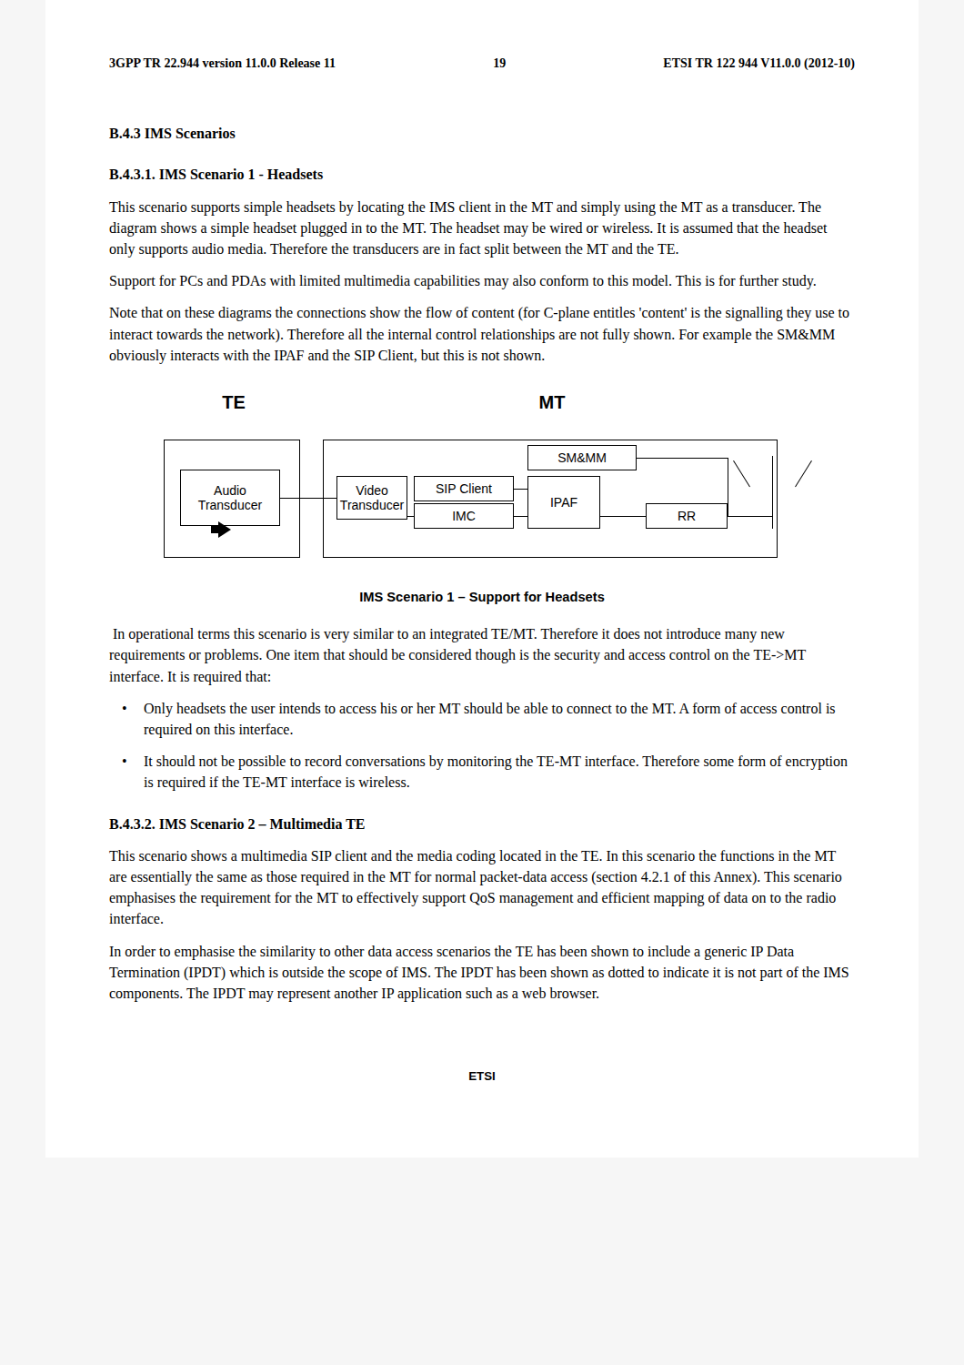3GPP TR 22.944 version 11.0.0 Release 11
19
ETSI TR 122 944 V11.0.0 (2012-10)
B.4.3 IMS Scenarios
B.4.3.1. IMS Scenario 1 - Headsets
This scenario supports simple headsets by locating the IMS client in the MT and simply using the MT as a transducer. The diagram shows a simple headset plugged in to the MT. The headset may be wired or wireless. It is assumed that the headset only supports audio media. Therefore the transducers are in fact split between the MT and the TE.
Support for PCs and PDAs with limited multimedia capabilities may also conform to this model. This is for further study.
Note that on these diagrams the connections show the flow of content (for C-plane entitles 'content' is the signalling they use to interact towards the network). Therefore all the internal control relationships are not fully shown. For example the SM&MM obviously interacts with the IPAF and the SIP Client, but this is not shown.
TE
MT
Audio
Transducer
Video
Transducer
SIP Client
IMC
SM&MM
IPAF
RR
IMS Scenario 1 – Support for Headsets
In operational terms this scenario is very similar to an integrated TE/MT. Therefore it does not introduce many new requirements or problems. One item that should be considered though is the security and access control on the TE->MT interface. It is required that:
Only headsets the user intends to access his or her MT should be able to connect to the MT. A form of access control is required on this interface.
It should not be possible to record conversations by monitoring the TE-MT interface. Therefore some form of encryption is required if the TE-MT interface is wireless.
B.4.3.2. IMS Scenario 2 – Multimedia TE
This scenario shows a multimedia SIP client and the media coding located in the TE. In this scenario the functions in the MT are essentially the same as those required in the MT for normal packet-data access (section 4.2.1 of this Annex). This scenario emphasises the requirement for the MT to effectively support QoS management and efficient mapping of data on to the radio interface.
In order to emphasise the similarity to other data access scenarios the TE has been shown to include a generic IP Data Termination (IPDT) which is outside the scope of IMS. The IPDT has been shown as dotted to indicate it is not part of the IMS components. The IPDT may represent another IP application such as a web browser.
ETSI